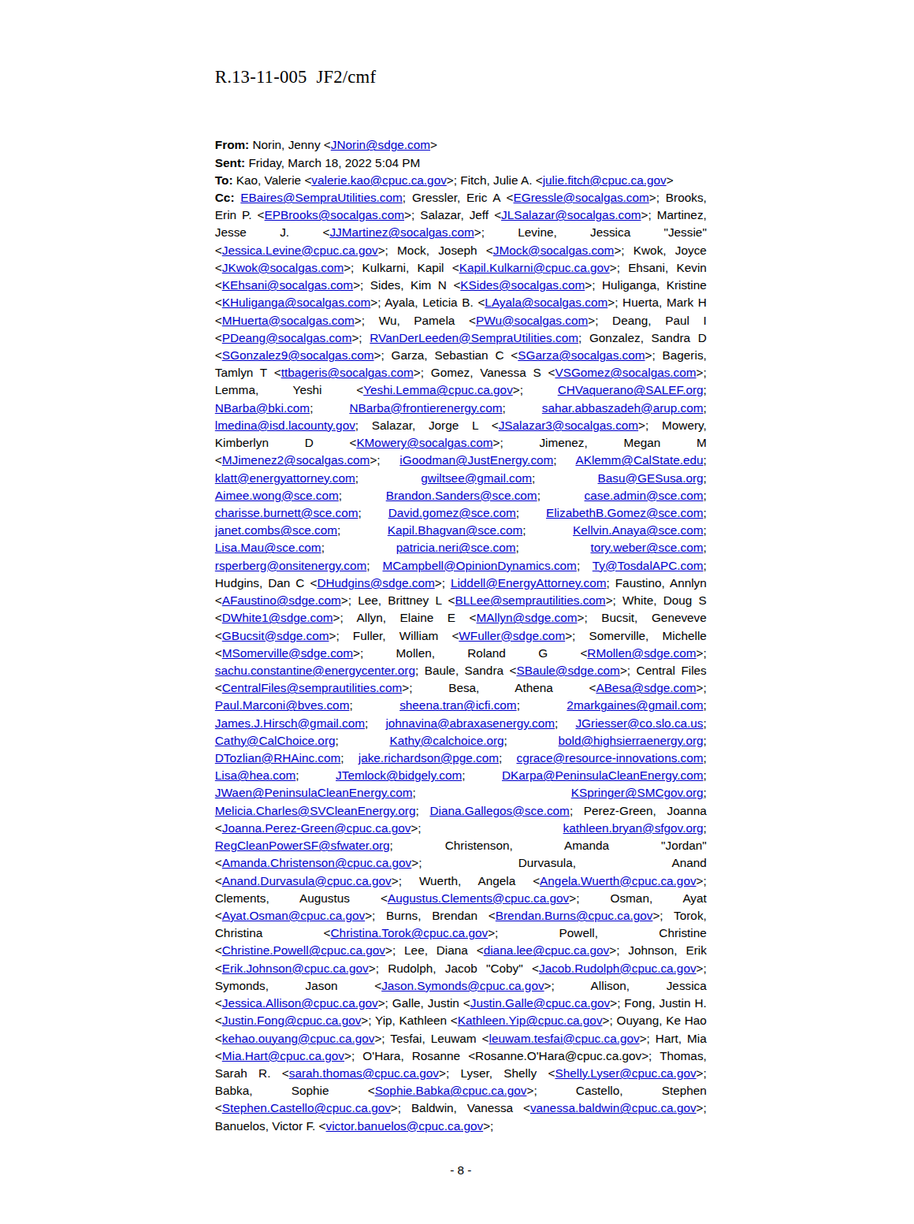R.13-11-005 JF2/cmf
From: Norin, Jenny <JNorin@sdge.com>
Sent: Friday, March 18, 2022 5:04 PM
To: Kao, Valerie <valerie.kao@cpuc.ca.gov>; Fitch, Julie A. <julie.fitch@cpuc.ca.gov>
Cc: EBaires@SempraUtilities.com; Gressler, Eric A <EGressle@socalgas.com>; Brooks, Erin P. <EPBrooks@socalgas.com>; Salazar, Jeff <JLSalazar@socalgas.com>; Martinez, Jesse J. <JJMartinez@socalgas.com>; Levine, Jessica "Jessie" <Jessica.Levine@cpuc.ca.gov>; Mock, Joseph <JMock@socalgas.com>; Kwok, Joyce <JKwok@socalgas.com>; Kulkarni, Kapil <Kapil.Kulkarni@cpuc.ca.gov>; Ehsani, Kevin <KEhsani@socalgas.com>; Sides, Kim N <KSides@socalgas.com>; Huliganga, Kristine <KHuliganga@socalgas.com>; Ayala, Leticia B. <LAyala@socalgas.com>; Huerta, Mark H <MHuerta@socalgas.com>; Wu, Pamela <PWu@socalgas.com>; Deang, Paul I <PDeang@socalgas.com>; RVanDerLeeden@SempraUtilities.com; Gonzalez, Sandra D <SGonzalez9@socalgas.com>; Garza, Sebastian C <SGarza@socalgas.com>; Bageris, Tamlyn T <ttbageris@socalgas.com>; Gomez, Vanessa S <VSGomez@socalgas.com>; Lemma, Yeshi <Yeshi.Lemma@cpuc.ca.gov>; CHVaquerano@SALEF.org; NBarba@bki.com; NBarba@frontierenergy.com; sahar.abbaszadeh@arup.com; lmedina@isd.lacounty.gov; Salazar, Jorge L <JSalazar3@socalgas.com>; Mowery, Kimberlyn D <KMowery@socalgas.com>; Jimenez, Megan M <MJimenez2@socalgas.com>; iGoodman@JustEnergy.com; AKlemm@CalState.edu; klatt@energyattorney.com; gwiltsee@gmail.com; Basu@GESusa.org; Aimee.wong@sce.com; Brandon.Sanders@sce.com; case.admin@sce.com; charisse.burnett@sce.com; David.gomez@sce.com; ElizabethB.Gomez@sce.com; janet.combs@sce.com; Kapil.Bhagvan@sce.com; Kellvin.Anaya@sce.com; Lisa.Mau@sce.com; patricia.neri@sce.com; tory.weber@sce.com; rsperberg@onsitenergy.com; MCampbell@OpinionDynamics.com; Ty@TosdalAPC.com; Hudgins, Dan C <DHudgins@sdge.com>; Liddell@EnergyAttorney.com; Faustino, Annlyn <AFaustino@sdge.com>; Lee, Brittney L <BLLee@semprautilities.com>; White, Doug S <DWhite1@sdge.com>; Allyn, Elaine E <MAllyn@sdge.com>; Bucsit, Geneveve <GBucsit@sdge.com>; Fuller, William <WFuller@sdge.com>; Somerville, Michelle <MSomerville@sdge.com>; Mollen, Roland G <RMollen@sdge.com>; sachu.constantine@energycenter.org; Baule, Sandra <SBaule@sdge.com>; Central Files <CentralFiles@semprautilities.com>; Besa, Athena <ABesa@sdge.com>; Paul.Marconi@bves.com; sheena.tran@icfi.com; 2markgaines@gmail.com; James.J.Hirsch@gmail.com; johnavina@abraxasenergy.com; JGriesser@co.slo.ca.us; Cathy@CalChoice.org; Kathy@calchoice.org; bold@highsierraenergy.org; DTozlian@RHAinc.com; jake.richardson@pge.com; cgrace@resource-innovations.com; Lisa@hea.com; JTemlock@bidgely.com; DKarpa@PeninsulaCleanEnergy.com; JWaen@PeninsulaCleanEnergy.com; KSpringer@SMCgov.org; Melicia.Charles@SVCleanEnergy.org; Diana.Gallegos@sce.com; Perez-Green, Joanna <Joanna.Perez-Green@cpuc.ca.gov>; kathleen.bryan@sfgov.org; RegCleanPowerSF@sfwater.org; Christenson, Amanda "Jordan" <Amanda.Christenson@cpuc.ca.gov>; Durvasula, Anand <Anand.Durvasula@cpuc.ca.gov>; Wuerth, Angela <Angela.Wuerth@cpuc.ca.gov>; Clements, Augustus <Augustus.Clements@cpuc.ca.gov>; Osman, Ayat <Ayat.Osman@cpuc.ca.gov>; Burns, Brendan <Brendan.Burns@cpuc.ca.gov>; Torok, Christina <Christina.Torok@cpuc.ca.gov>; Powell, Christine <Christine.Powell@cpuc.ca.gov>; Lee, Diana <diana.lee@cpuc.ca.gov>; Johnson, Erik <Erik.Johnson@cpuc.ca.gov>; Rudolph, Jacob "Coby" <Jacob.Rudolph@cpuc.ca.gov>; Symonds, Jason <Jason.Symonds@cpuc.ca.gov>; Allison, Jessica <Jessica.Allison@cpuc.ca.gov>; Galle, Justin <Justin.Galle@cpuc.ca.gov>; Fong, Justin H. <Justin.Fong@cpuc.ca.gov>; Yip, Kathleen <Kathleen.Yip@cpuc.ca.gov>; Ouyang, Ke Hao <kehao.ouyang@cpuc.ca.gov>; Tesfai, Leuwam <leuwam.tesfai@cpuc.ca.gov>; Hart, Mia <Mia.Hart@cpuc.ca.gov>; O'Hara, Rosanne <Rosanne.O'Hara@cpuc.ca.gov>; Thomas, Sarah R. <sarah.thomas@cpuc.ca.gov>; Lyser, Shelly <Shelly.Lyser@cpuc.ca.gov>; Babka, Sophie <Sophie.Babka@cpuc.ca.gov>; Castello, Stephen <Stephen.Castello@cpuc.ca.gov>; Baldwin, Vanessa <vanessa.baldwin@cpuc.ca.gov>; Banuelos, Victor F. <victor.banuelos@cpuc.ca.gov>;
- 8 -